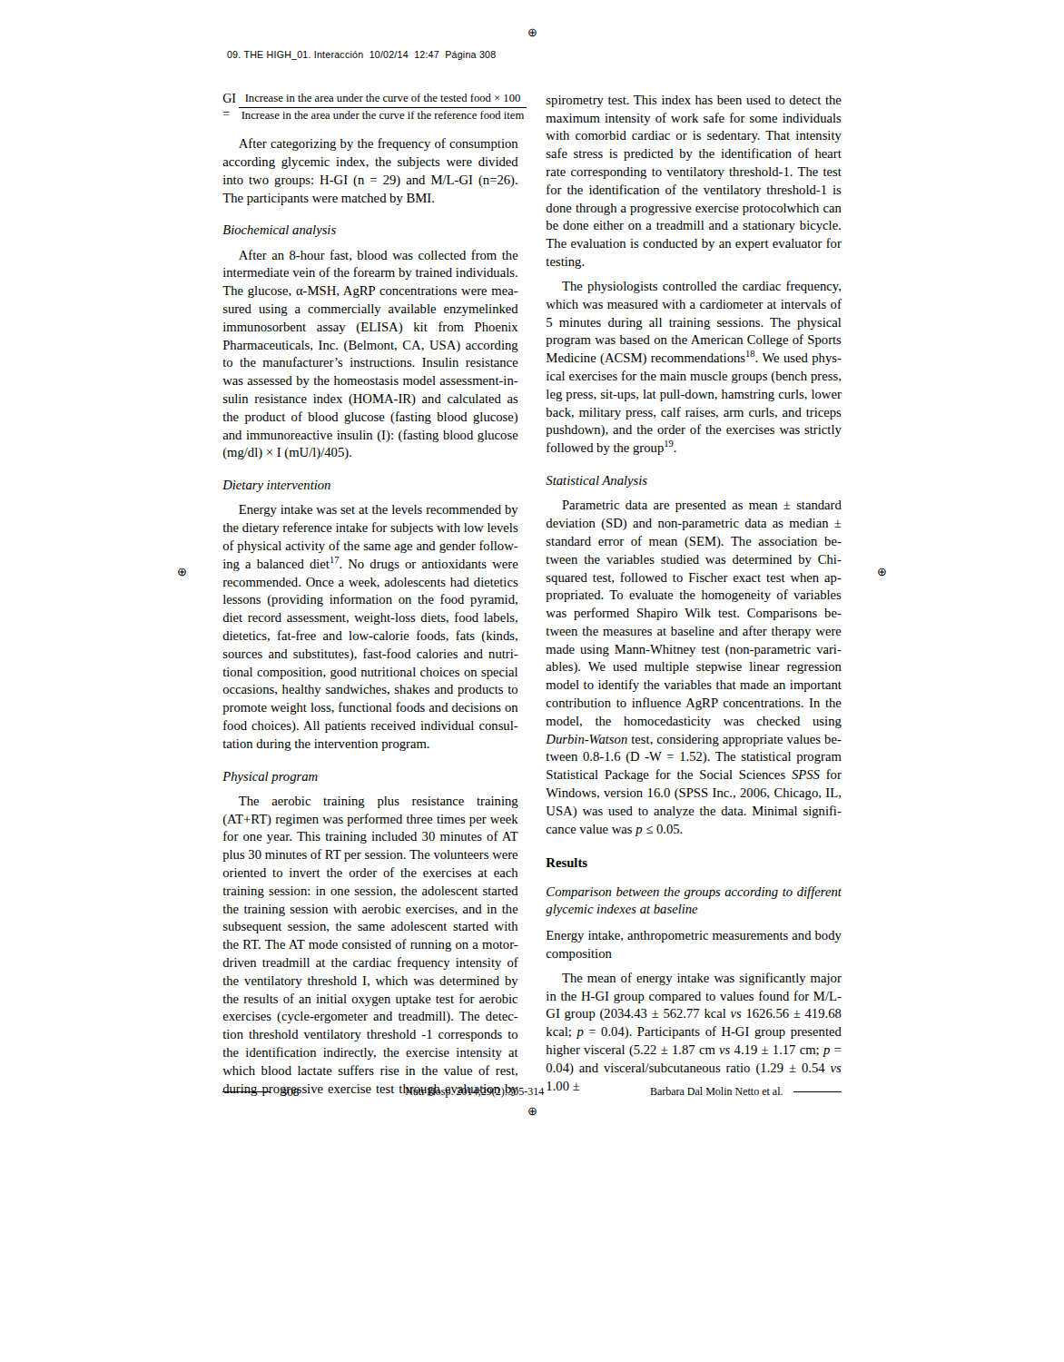⊕
⊕
⊕
⊕
09. THE HIGH_01. Interacción 10/02/14 12:47 Página 308
GI = Increase in the area under the curve of the tested food × 100 Increase in the area under the curve if the reference food item
After categorizing by the frequency of consumption according glycemic index, the subjects were divided into two groups: H-GI (n = 29) and M/L-GI (n=26). The participants were matched by BMI.
Biochemical analysis
After an 8-hour fast, blood was collected from the intermediate vein of the forearm by trained individuals. The glucose, α-MSH, AgRP concentrations were measured using a commercially available enzymelinked immunosorbent assay (ELISA) kit from Phoenix Pharmaceuticals, Inc. (Belmont, CA, USA) according to the manufacturer’s instructions. Insulin resistance was assessed by the homeostasis model assessment-insulin resistance index (HOMA-IR) and calculated as the product of blood glucose (fasting blood glucose) and immunoreactive insulin (I): (fasting blood glucose (mg/dl) × I (mU/l)/405).
Dietary intervention
Energy intake was set at the levels recommended by the dietary reference intake for subjects with low levels of physical activity of the same age and gender following a balanced diet17. No drugs or antioxidants were recommended. Once a week, adolescents had dietetics lessons (providing information on the food pyramid, diet record assessment, weight-loss diets, food labels, dietetics, fat-free and low-calorie foods, fats (kinds, sources and substitutes), fast-food calories and nutritional composition, good nutritional choices on special occasions, healthy sandwiches, shakes and products to promote weight loss, functional foods and decisions on food choices). All patients received individual consultation during the intervention program.
Physical program
The aerobic training plus resistance training (AT+RT) regimen was performed three times per week for one year. This training included 30 minutes of AT plus 30 minutes of RT per session. The volunteers were oriented to invert the order of the exercises at each training session: in one session, the adolescent started the training session with aerobic exercises, and in the subsequent session, the same adolescent started with the RT. The AT mode consisted of running on a motor-driven treadmill at the cardiac frequency intensity of the ventilatory threshold I, which was determined by the results of an initial oxygen uptake test for aerobic exercises (cycle-ergometer and treadmill). The detection threshold ventilatory threshold -1 corresponds to the identification indirectly, the exercise intensity at which blood lactate suffers rise in the value of rest, during progressive exercise test through evaluation by spirometry test. This index has been used to detect the maximum intensity of work safe for some individuals with comorbid cardiac or is sedentary. That intensity safe stress is predicted by the identification of heart rate corresponding to ventilatory threshold-1. The test for the identification of the ventilatory threshold-1 is done through a progressive exercise protocolwhich can be done either on a treadmill and a stationary bicycle. The evaluation is conducted by an expert evaluator for testing.
The physiologists controlled the cardiac frequency, which was measured with a cardiometer at intervals of 5 minutes during all training sessions. The physical program was based on the American College of Sports Medicine (ACSM) recommendations18. We used physical exercises for the main muscle groups (bench press, leg press, sit-ups, lat pull-down, hamstring curls, lower back, military press, calf raises, arm curls, and triceps pushdown), and the order of the exercises was strictly followed by the group19.
Statistical Analysis
Parametric data are presented as mean ± standard deviation (SD) and non-parametric data as median ± standard error of mean (SEM). The association between the variables studied was determined by Chi-squared test, followed to Fischer exact test when appropriated. To evaluate the homogeneity of variables was performed Shapiro Wilk test. Comparisons between the measures at baseline and after therapy were made using Mann-Whitney test (non-parametric variables). We used multiple stepwise linear regression model to identify the variables that made an important contribution to influence AgRP concentrations. In the model, the homocedasticity was checked using Durbin-Watson test, considering appropriate values between 0.8-1.6 (D -W = 1.52). The statistical program Statistical Package for the Social Sciences SPSS for Windows, version 16.0 (SPSS Inc., 2006, Chicago, IL, USA) was used to analyze the data. Minimal significance value was p ≤ 0.05.
Results
Comparison between the groups according to different glycemic indexes at baseline
Energy intake, anthropometric measurements and body composition
The mean of energy intake was significantly major in the H-GI group compared to values found for M/L-GI group (2034.43 ± 562.77 kcal vs 1626.56 ± 419.68 kcal; p = 0.04). Participants of H-GI group presented higher visceral (5.22 ± 1.87 cm vs 4.19 ± 1.17 cm; p = 0.04) and visceral/subcutaneous ratio (1.29 ± 0.54 vs 1.00 ±
308
Nutr Hosp. 2014;29(2):305-314
Barbara Dal Molin Netto et al.